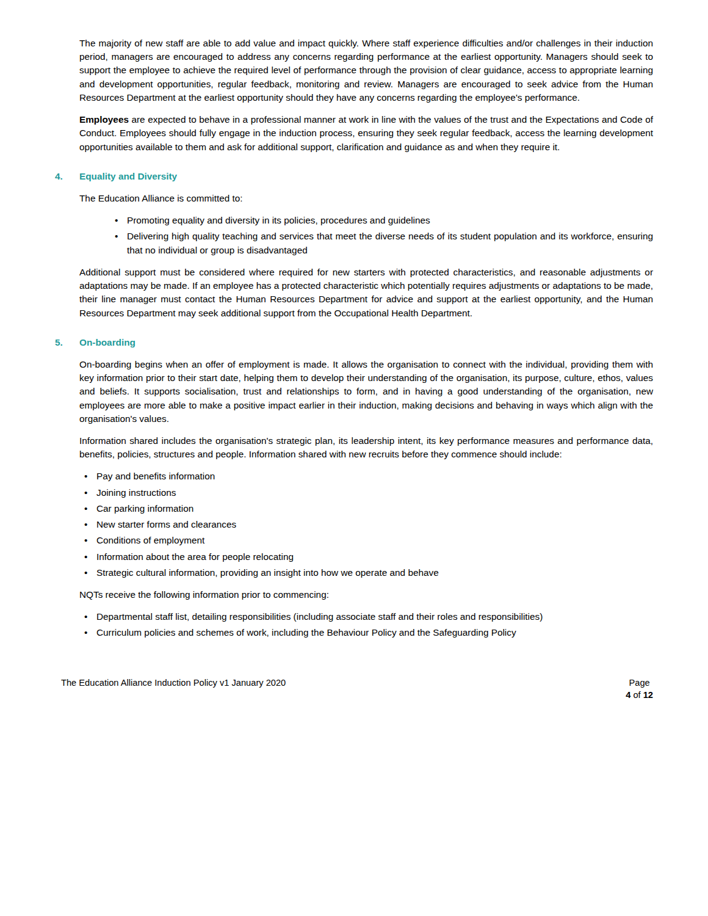The majority of new staff are able to add value and impact quickly. Where staff experience difficulties and/or challenges in their induction period, managers are encouraged to address any concerns regarding performance at the earliest opportunity. Managers should seek to support the employee to achieve the required level of performance through the provision of clear guidance, access to appropriate learning and development opportunities, regular feedback, monitoring and review. Managers are encouraged to seek advice from the Human Resources Department at the earliest opportunity should they have any concerns regarding the employee's performance.
Employees are expected to behave in a professional manner at work in line with the values of the trust and the Expectations and Code of Conduct. Employees should fully engage in the induction process, ensuring they seek regular feedback, access the learning development opportunities available to them and ask for additional support, clarification and guidance as and when they require it.
4. Equality and Diversity
The Education Alliance is committed to:
Promoting equality and diversity in its policies, procedures and guidelines
Delivering high quality teaching and services that meet the diverse needs of its student population and its workforce, ensuring that no individual or group is disadvantaged
Additional support must be considered where required for new starters with protected characteristics, and reasonable adjustments or adaptations may be made. If an employee has a protected characteristic which potentially requires adjustments or adaptations to be made, their line manager must contact the Human Resources Department for advice and support at the earliest opportunity, and the Human Resources Department may seek additional support from the Occupational Health Department.
5. On-boarding
On-boarding begins when an offer of employment is made. It allows the organisation to connect with the individual, providing them with key information prior to their start date, helping them to develop their understanding of the organisation, its purpose, culture, ethos, values and beliefs. It supports socialisation, trust and relationships to form, and in having a good understanding of the organisation, new employees are more able to make a positive impact earlier in their induction, making decisions and behaving in ways which align with the organisation's values.
Information shared includes the organisation's strategic plan, its leadership intent, its key performance measures and performance data, benefits, policies, structures and people. Information shared with new recruits before they commence should include:
Pay and benefits information
Joining instructions
Car parking information
New starter forms and clearances
Conditions of employment
Information about the area for people relocating
Strategic cultural information, providing an insight into how we operate and behave
NQTs receive the following information prior to commencing:
Departmental staff list, detailing responsibilities (including associate staff and their roles and responsibilities)
Curriculum policies and schemes of work, including the Behaviour Policy and the Safeguarding Policy
The Education Alliance Induction Policy v1 January 2020
Page
4 of 12